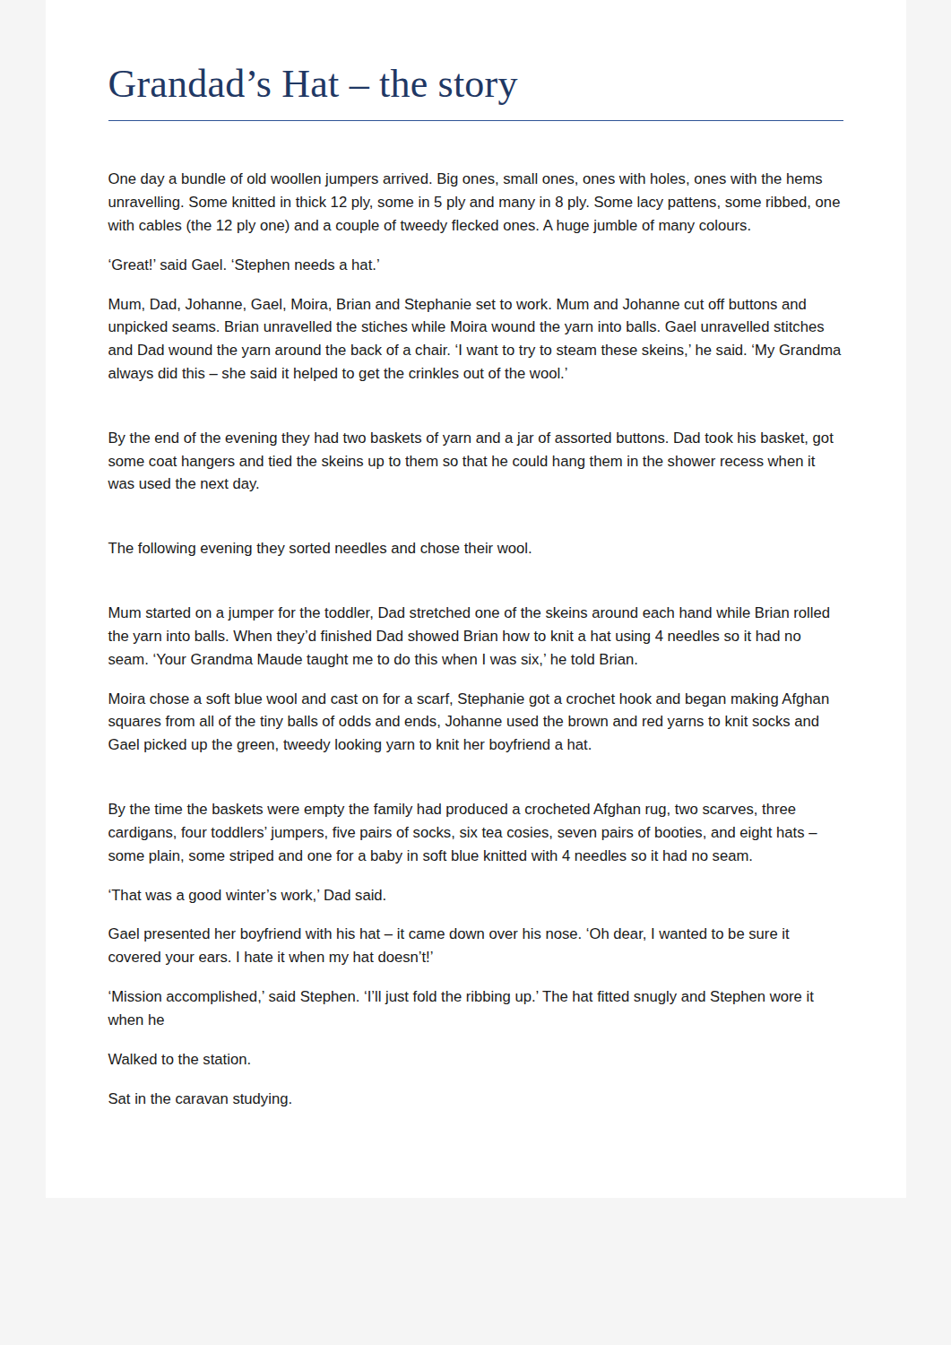Grandad’s Hat – the story
One day a bundle of old woollen jumpers arrived. Big ones, small ones, ones with holes, ones with the hems unravelling. Some knitted in thick 12 ply, some in 5 ply and many in 8 ply. Some lacy pattens, some ribbed, one with cables (the 12 ply one) and a couple of tweedy flecked ones. A huge jumble of many colours.
‘Great!’ said Gael. ‘Stephen needs a hat.’
Mum, Dad, Johanne, Gael, Moira, Brian and Stephanie set to work. Mum and Johanne cut off buttons and unpicked seams. Brian unravelled the stiches while Moira wound the yarn into balls. Gael unravelled stitches and Dad wound the yarn around the back of a chair. ‘I want to try to steam these skeins,’ he said. ‘My Grandma always did this – she said it helped to get the crinkles out of the wool.’
By the end of the evening they had two baskets of yarn and a jar of assorted buttons. Dad took his basket, got some coat hangers and tied the skeins up to them so that he could hang them in the shower recess when it was used the next day.
The following evening they sorted needles and chose their wool.
Mum started on a jumper for the toddler, Dad stretched one of the skeins around each hand while Brian rolled the yarn into balls. When they’d finished Dad showed Brian how to knit a hat using 4 needles so it had no seam. ‘Your Grandma Maude taught me to do this when I was six,’ he told Brian.
Moira chose a soft blue wool and cast on for a scarf, Stephanie got a crochet hook and began making Afghan squares from all of the tiny balls of odds and ends, Johanne used the brown and red yarns to knit socks and Gael picked up the green, tweedy looking yarn to knit her boyfriend a hat.
By the time the baskets were empty the family had produced a crocheted Afghan rug, two scarves, three cardigans, four toddlers’ jumpers, five pairs of socks, six tea cosies, seven pairs of booties, and eight hats – some plain, some striped and one for a baby in soft blue knitted with 4 needles so it had no seam.
‘That was a good winter’s work,’ Dad said.
Gael presented her boyfriend with his hat – it came down over his nose. ‘Oh dear, I wanted to be sure it covered your ears. I hate it when my hat doesn’t!’
‘Mission accomplished,’ said Stephen. ‘I’ll just fold the ribbing up.’ The hat fitted snugly and Stephen wore it when he
Walked to the station.
Sat in the caravan studying.